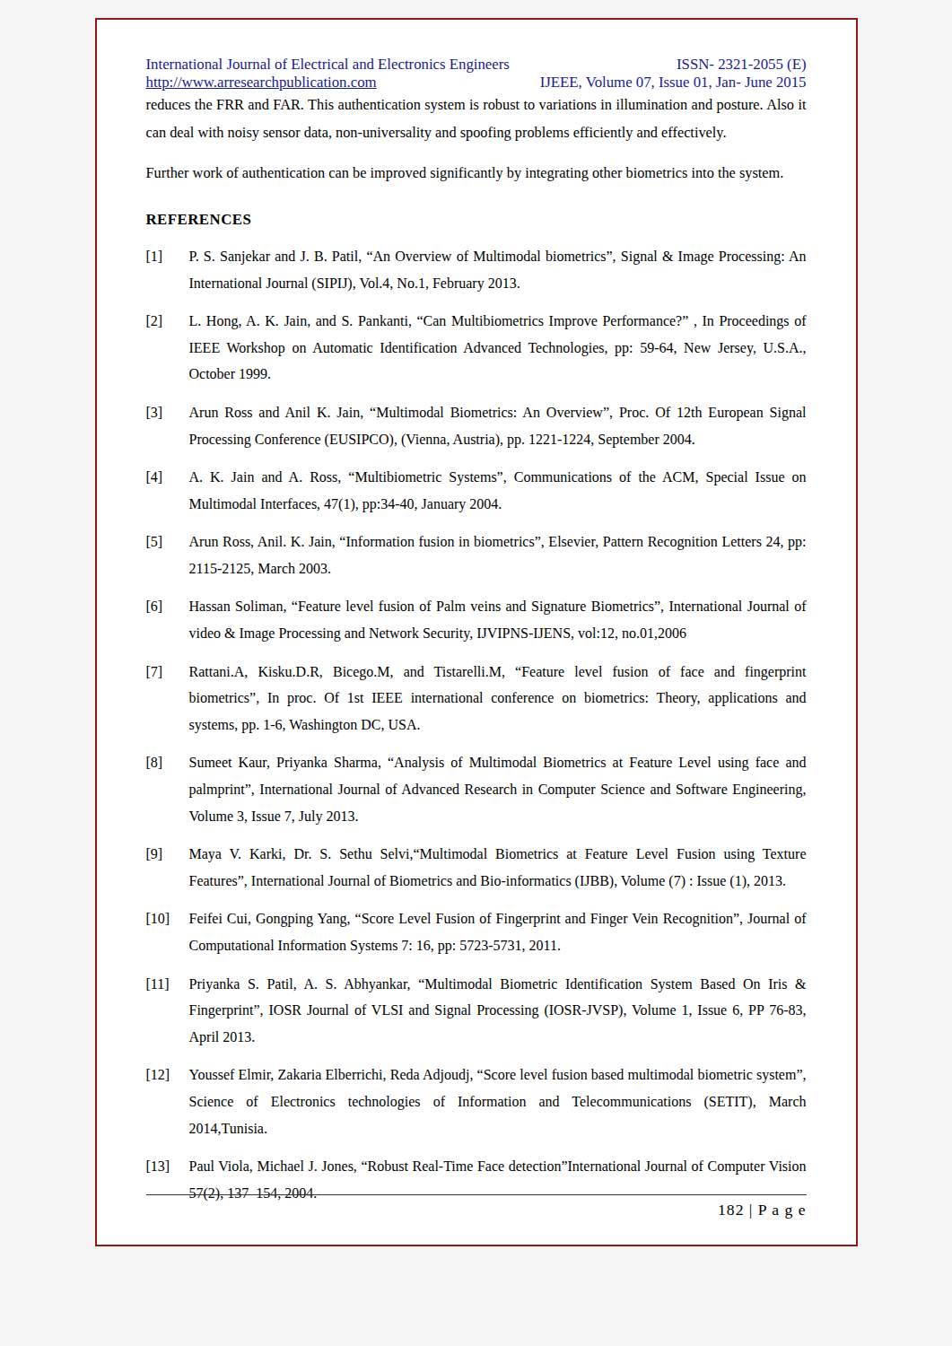International Journal of Electrical and Electronics Engineers ISSN- 2321-2055 (E)
http://www.arresearchpublication.com IJEEE, Volume 07, Issue 01, Jan- June 2015
reduces the FRR and FAR. This authentication system is robust to variations in illumination and posture. Also it can deal with noisy sensor data, non-universality and spoofing problems efficiently and effectively.
Further work of authentication can be improved significantly by integrating other biometrics into the system.
REFERENCES
[1] P. S. Sanjekar and J. B. Patil, “An Overview of Multimodal biometrics”, Signal & Image Processing: An International Journal (SIPIJ), Vol.4, No.1, February 2013.
[2] L. Hong, A. K. Jain, and S. Pankanti, “Can Multibiometrics Improve Performance?” , In Proceedings of IEEE Workshop on Automatic Identification Advanced Technologies, pp: 59-64, New Jersey, U.S.A., October 1999.
[3] Arun Ross and Anil K. Jain, “Multimodal Biometrics: An Overview”, Proc. Of 12th European Signal Processing Conference (EUSIPCO), (Vienna, Austria), pp. 1221-1224, September 2004.
[4] A. K. Jain and A. Ross, “Multibiometric Systems”, Communications of the ACM, Special Issue on Multimodal Interfaces, 47(1), pp:34-40, January 2004.
[5] Arun Ross, Anil. K. Jain, “Information fusion in biometrics”, Elsevier, Pattern Recognition Letters 24, pp: 2115-2125, March 2003.
[6] Hassan Soliman, “Feature level fusion of Palm veins and Signature Biometrics”, International Journal of video & Image Processing and Network Security, IJVIPNS-IJENS, vol:12, no.01,2006
[7] Rattani.A, Kisku.D.R, Bicego.M, and Tistarelli.M, “Feature level fusion of face and fingerprint biometrics”, In proc. Of 1st IEEE international conference on biometrics: Theory, applications and systems, pp. 1-6, Washington DC, USA.
[8] Sumeet Kaur, Priyanka Sharma, “Analysis of Multimodal Biometrics at Feature Level using face and palmprint”, International Journal of Advanced Research in Computer Science and Software Engineering, Volume 3, Issue 7, July 2013.
[9] Maya V. Karki, Dr. S. Sethu Selvi,“Multimodal Biometrics at Feature Level Fusion using Texture Features”, International Journal of Biometrics and Bio-informatics (IJBB), Volume (7) : Issue (1), 2013.
[10] Feifei Cui, Gongping Yang, “Score Level Fusion of Fingerprint and Finger Vein Recognition”, Journal of Computational Information Systems 7: 16, pp: 5723-5731, 2011.
[11] Priyanka S. Patil, A. S. Abhyankar, “Multimodal Biometric Identification System Based On Iris & Fingerprint”, IOSR Journal of VLSI and Signal Processing (IOSR-JVSP), Volume 1, Issue 6, PP 76-83, April 2013.
[12] Youssef Elmir, Zakaria Elberrichi, Reda Adjoudj, “Score level fusion based multimodal biometric system”, Science of Electronics technologies of Information and Telecommunications (SETIT), March 2014,Tunisia.
[13] Paul Viola, Michael J. Jones, “Robust Real-Time Face detection”International Journal of Computer Vision 57(2), 137–154, 2004.
182 | P a g e